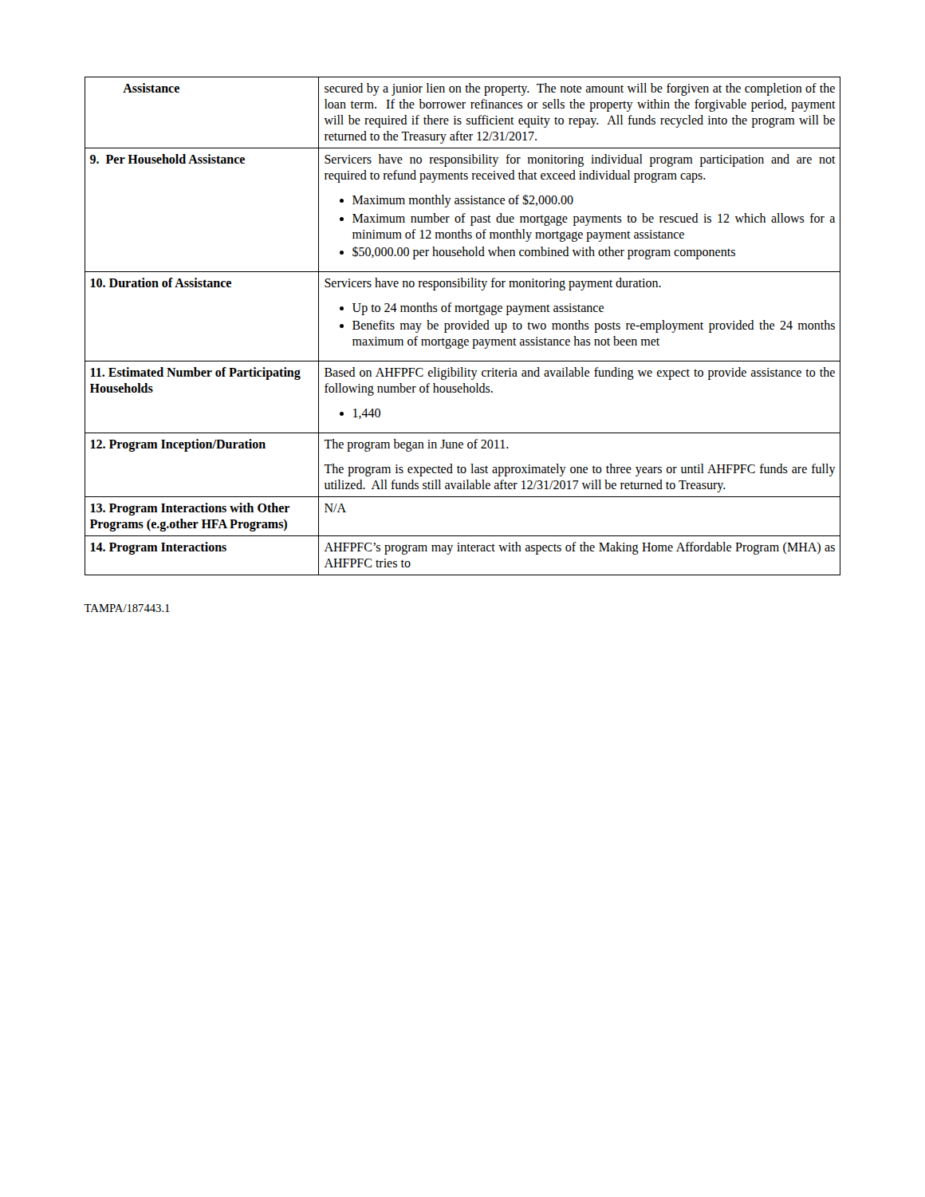| Assistance | secured by a junior lien on the property. The note amount will be forgiven at the completion of the loan term. If the borrower refinances or sells the property within the forgivable period, payment will be required if there is sufficient equity to repay. All funds recycled into the program will be returned to the Treasury after 12/31/2017. |
| 9. Per Household Assistance | Servicers have no responsibility for monitoring individual program participation and are not required to refund payments received that exceed individual program caps. Maximum monthly assistance of $2,000.00 Maximum number of past due mortgage payments to be rescued is 12 which allows for a minimum of 12 months of monthly mortgage payment assistance $50,000.00 per household when combined with other program components |
| 10. Duration of Assistance | Servicers have no responsibility for monitoring payment duration. Up to 24 months of mortgage payment assistance Benefits may be provided up to two months posts re-employment provided the 24 months maximum of mortgage payment assistance has not been met |
| 11. Estimated Number of Participating Households | Based on AHFPFC eligibility criteria and available funding we expect to provide assistance to the following number of households. 1,440 |
| 12. Program Inception/Duration | The program began in June of 2011. The program is expected to last approximately one to three years or until AHFPFC funds are fully utilized. All funds still available after 12/31/2017 will be returned to Treasury. |
| 13. Program Interactions with Other Programs (e.g.other HFA Programs) | N/A |
| 14. Program Interactions | AHFPFC’s program may interact with aspects of the Making Home Affordable Program (MHA) as AHFPFC tries to |
TAMPA/187443.1